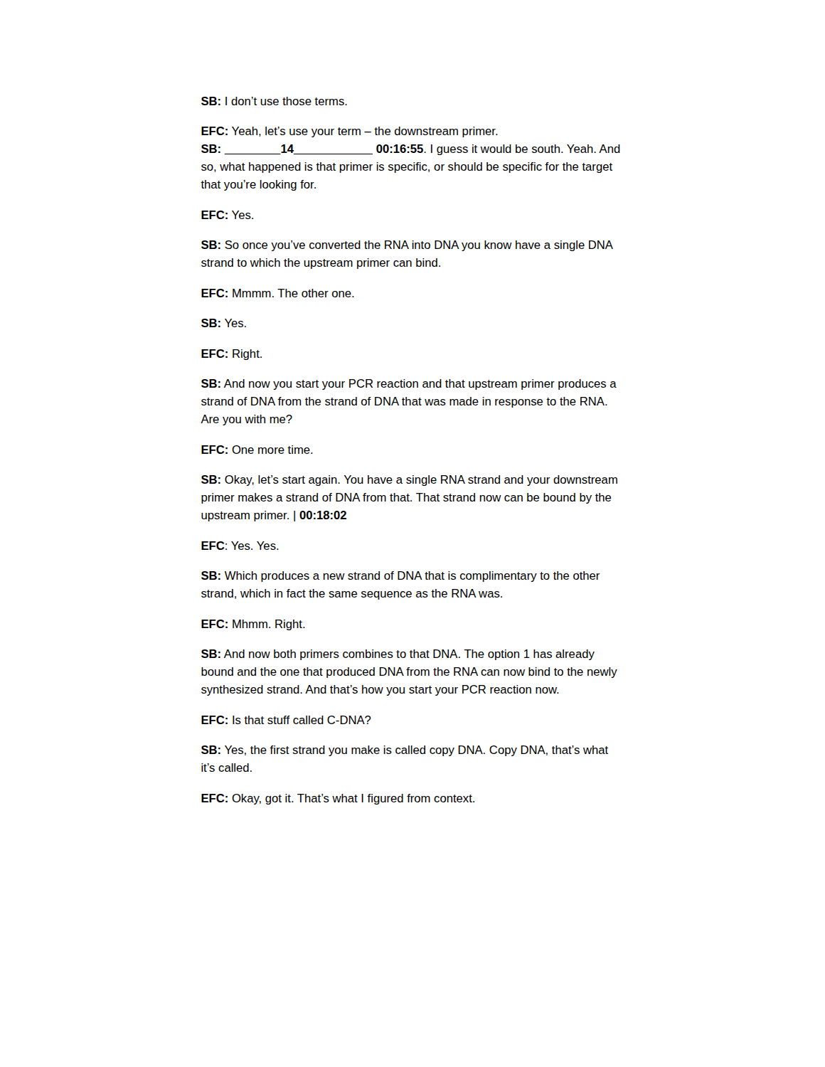SB: I don’t use those terms.
EFC: Yeah, let’s use your term – the downstream primer.
SB: 14 00:16:55. I guess it would be south. Yeah. And so, what happened is that primer is specific, or should be specific for the target that you’re looking for.
EFC: Yes.
SB: So once you’ve converted the RNA into DNA you know have a single DNA strand to which the upstream primer can bind.
EFC: Mmmm. The other one.
SB: Yes.
EFC: Right.
SB: And now you start your PCR reaction and that upstream primer produces a strand of DNA from the strand of DNA that was made in response to the RNA. Are you with me?
EFC: One more time.
SB: Okay, let’s start again. You have a single RNA strand and your downstream primer makes a strand of DNA from that. That strand now can be bound by the upstream primer. | 00:18:02
EFC: Yes. Yes.
SB: Which produces a new strand of DNA that is complimentary to the other strand, which in fact the same sequence as the RNA was.
EFC: Mhmm. Right.
SB: And now both primers combines to that DNA. The option 1 has already bound and the one that produced DNA from the RNA can now bind to the newly synthesized strand. And that’s how you start your PCR reaction now.
EFC: Is that stuff called C-DNA?
SB: Yes, the first strand you make is called copy DNA. Copy DNA, that’s what it’s called.
EFC: Okay, got it. That’s what I figured from context.